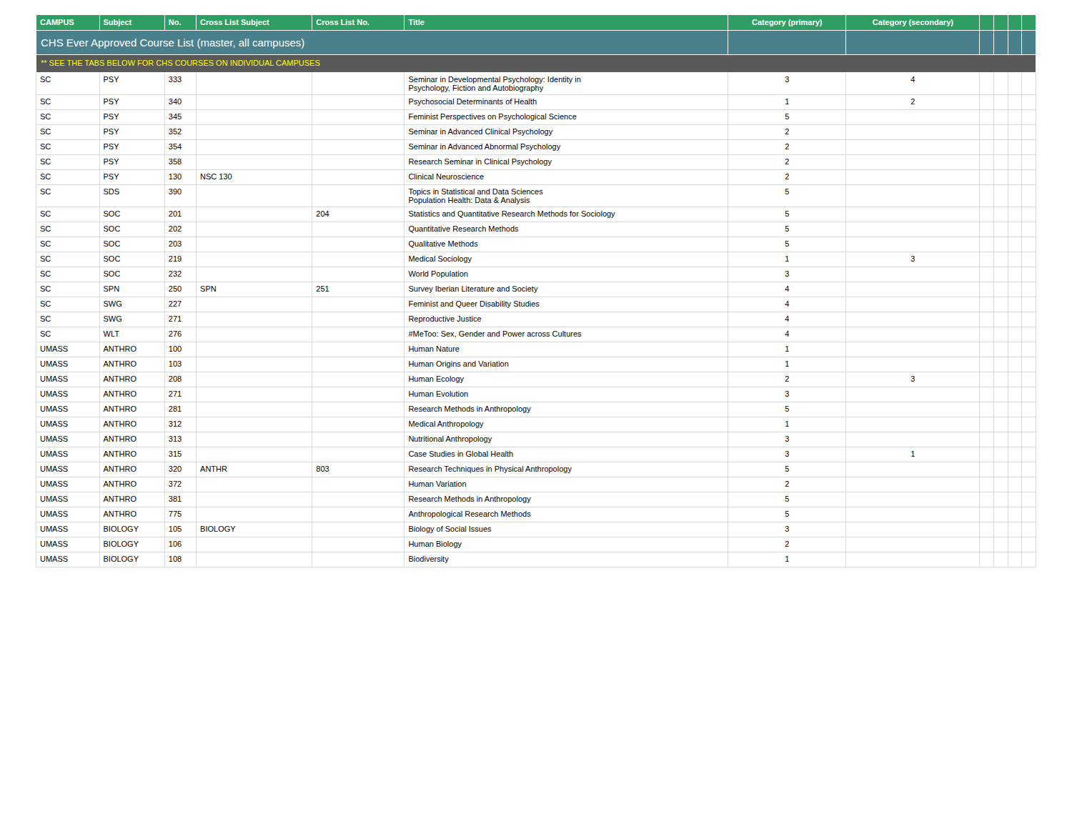| CHS Ever Approved Course List (master, all campuses) | | | | | | |
| ** SEE THE TABS BELOW FOR CHS COURSES ON INDIVIDUAL CAMPUSES |
| CAMPUS | Subject | No. | Cross List Subject | Cross List No. | Title | Category (primary) | Category (secondary) | | | | |
| SC | PSY | 333 | | | Seminar in Developmental Psychology: Identity in Psychology, Fiction and Autobiography | 3 | 4 | | | | |
| SC | PSY | 340 | | | Psychosocial Determinants of Health | 1 | 2 | | | | |
| SC | PSY | 345 | | | Feminist Perspectives on Psychological Science | 5 | | | | | |
| SC | PSY | 352 | | | Seminar in Advanced Clinical Psychology | 2 | | | | | |
| SC | PSY | 354 | | | Seminar in Advanced Abnormal Psychology | 2 | | | | | |
| SC | PSY | 358 | | | Research Seminar in Clinical Psychology | 2 | | | | | |
| SC | PSY | 130 | NSC 130 | | Clinical Neuroscience | 2 | | | | | |
| SC | SDS | 390 | | | Topics in Statistical and Data Sciences Population Health: Data & Analysis | 5 | | | | | |
| SC | SOC | 201 | | 204 | Statistics and Quantitative Research Methods for Sociology | 5 | | | | | |
| SC | SOC | 202 | | | Quantitative Research Methods | 5 | | | | | |
| SC | SOC | 203 | | | Qualitative Methods | 5 | | | | | |
| SC | SOC | 219 | | | Medical Sociology | 1 | 3 | | | | |
| SC | SOC | 232 | | | World Population | 3 | | | | | |
| SC | SPN | 250 | SPN | 251 | Survey Iberian Literature and Society | 4 | | | | | |
| SC | SWG | 227 | | | Feminist and Queer Disability Studies | 4 | | | | | |
| SC | SWG | 271 | | | Reproductive Justice | 4 | | | | | |
| SC | WLT | 276 | | | #MeToo: Sex, Gender and Power across Cultures | 4 | | | | | |
| UMASS | ANTHRO | 100 | | | Human Nature | 1 | | | | | |
| UMASS | ANTHRO | 103 | | | Human Origins and Variation | 1 | | | | | |
| UMASS | ANTHRO | 208 | | | Human Ecology | 2 | 3 | | | | |
| UMASS | ANTHRO | 271 | | | Human Evolution | 3 | | | | | |
| UMASS | ANTHRO | 281 | | | Research Methods in Anthropology | 5 | | | | | |
| UMASS | ANTHRO | 312 | | | Medical Anthropology | 1 | | | | | |
| UMASS | ANTHRO | 313 | | | Nutritional Anthropology | 3 | | | | | |
| UMASS | ANTHRO | 315 | | | Case Studies in Global Health | 3 | 1 | | | | |
| UMASS | ANTHRO | 320 | ANTHR | 803 | Research Techniques in Physical Anthropology | 5 | | | | | |
| UMASS | ANTHRO | 372 | | | Human Variation | 2 | | | | | |
| UMASS | ANTHRO | 381 | | | Research Methods in Anthropology | 5 | | | | | |
| UMASS | ANTHRO | 775 | | | Anthropological Research Methods | 5 | | | | | |
| UMASS | BIOLOGY | 105 | BIOLOGY | | Biology of Social Issues | 3 | | | | | |
| UMASS | BIOLOGY | 106 | | | Human Biology | 2 | | | | | |
| UMASS | BIOLOGY | 108 | | | Biodiversity | 1 | | | | | |